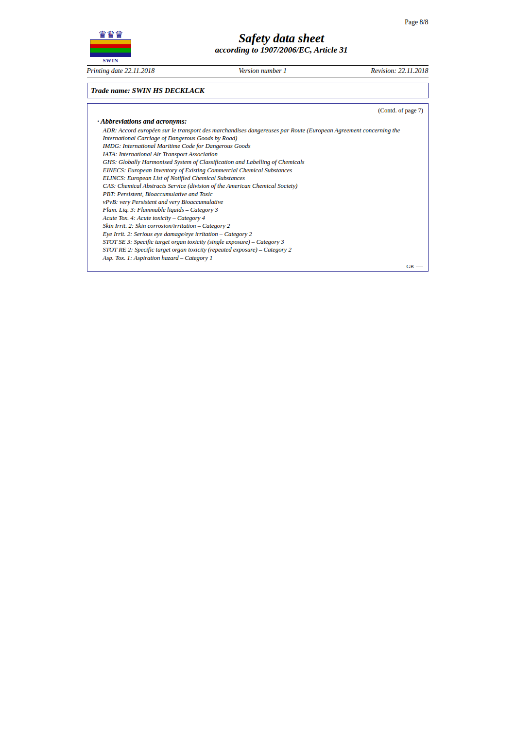Page 8/8
♛♛♛
SWIN
Safety data sheet
according to 1907/2006/EC, Article 31
Printing date 22.11.2018
Version number 1
Revision: 22.11.2018
Trade name: SWIN HS DECKLACK
(Contd. of page 7)
· Abbreviations and acronyms:
ADR: Accord européen sur le transport des marchandises dangereuses par Route (European Agreement concerning the International Carriage of Dangerous Goods by Road)
IMDG: International Maritime Code for Dangerous Goods
IATA: International Air Transport Association
GHS: Globally Harmonised System of Classification and Labelling of Chemicals
EINECS: European Inventory of Existing Commercial Chemical Substances
ELINCS: European List of Notified Chemical Substances
CAS: Chemical Abstracts Service (division of the American Chemical Society)
PBT: Persistent, Bioaccumulative and Toxic
vPvB: very Persistent and very Bioaccumulative
Flam. Liq. 3: Flammable liquids – Category 3
Acute Tox. 4: Acute toxicity – Category 4
Skin Irrit. 2: Skin corrosion/irritation – Category 2
Eye Irrit. 2: Serious eye damage/eye irritation – Category 2
STOT SE 3: Specific target organ toxicity (single exposure) – Category 3
STOT RE 2: Specific target organ toxicity (repeated exposure) – Category 2
Asp. Tox. 1: Aspiration hazard – Category 1
GB